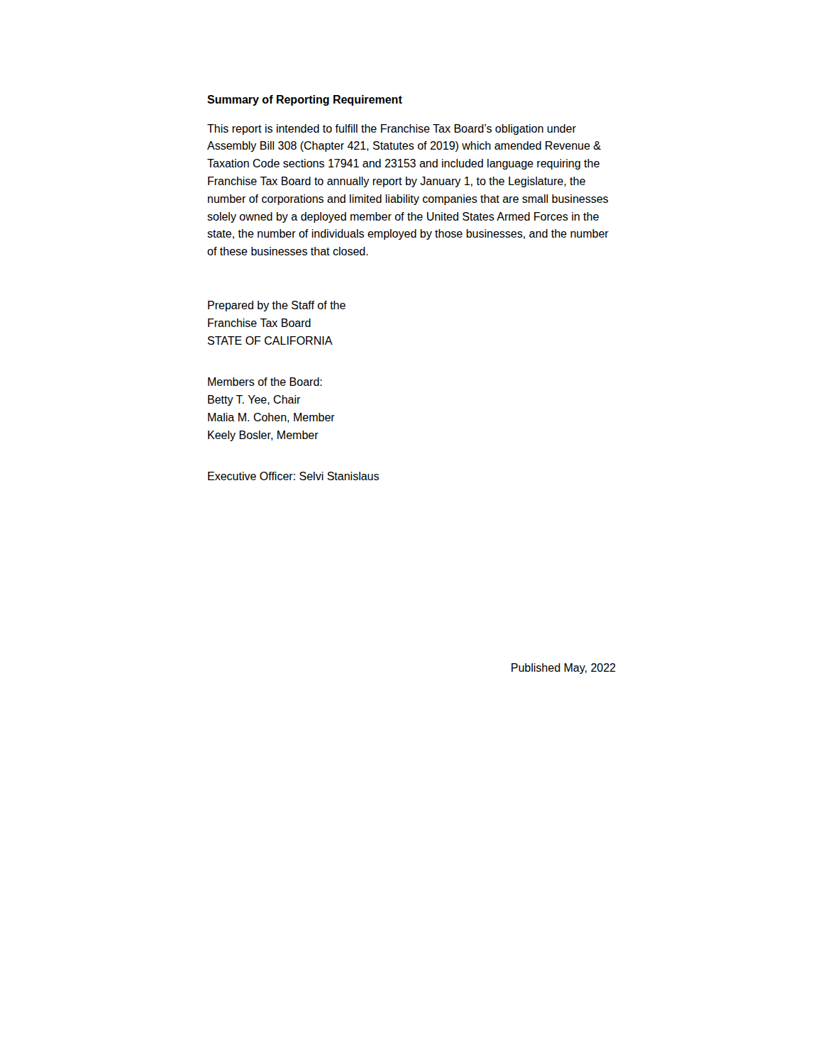Summary of Reporting Requirement
This report is intended to fulfill the Franchise Tax Board’s obligation under Assembly Bill 308 (Chapter 421, Statutes of 2019) which amended Revenue & Taxation Code sections 17941 and 23153 and included language requiring the Franchise Tax Board to annually report by January 1, to the Legislature, the number of corporations and limited liability companies that are small businesses solely owned by a deployed member of the United States Armed Forces in the state, the number of individuals employed by those businesses, and the number of these businesses that closed.
Prepared by the Staff of the
Franchise Tax Board
STATE OF CALIFORNIA
Members of the Board:
Betty T. Yee, Chair
Malia M. Cohen, Member
Keely Bosler, Member
Executive Officer: Selvi Stanislaus
Published May, 2022